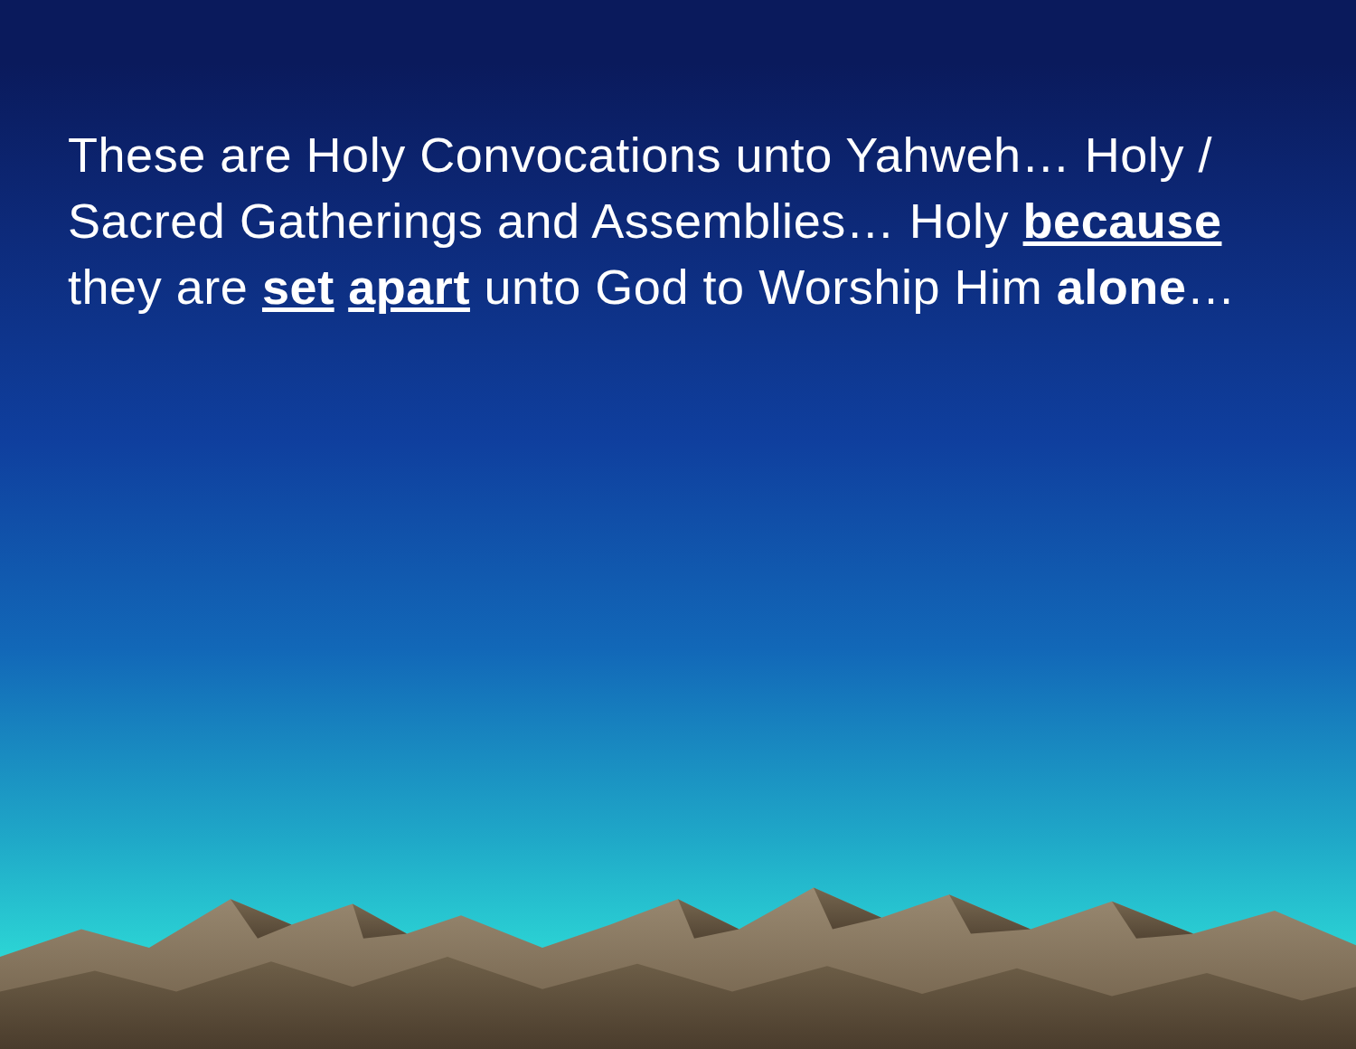These are Holy Convocations unto Yahweh… Holy / Sacred Gatherings and Assemblies… Holy because they are set apart unto God to Worship Him alone…